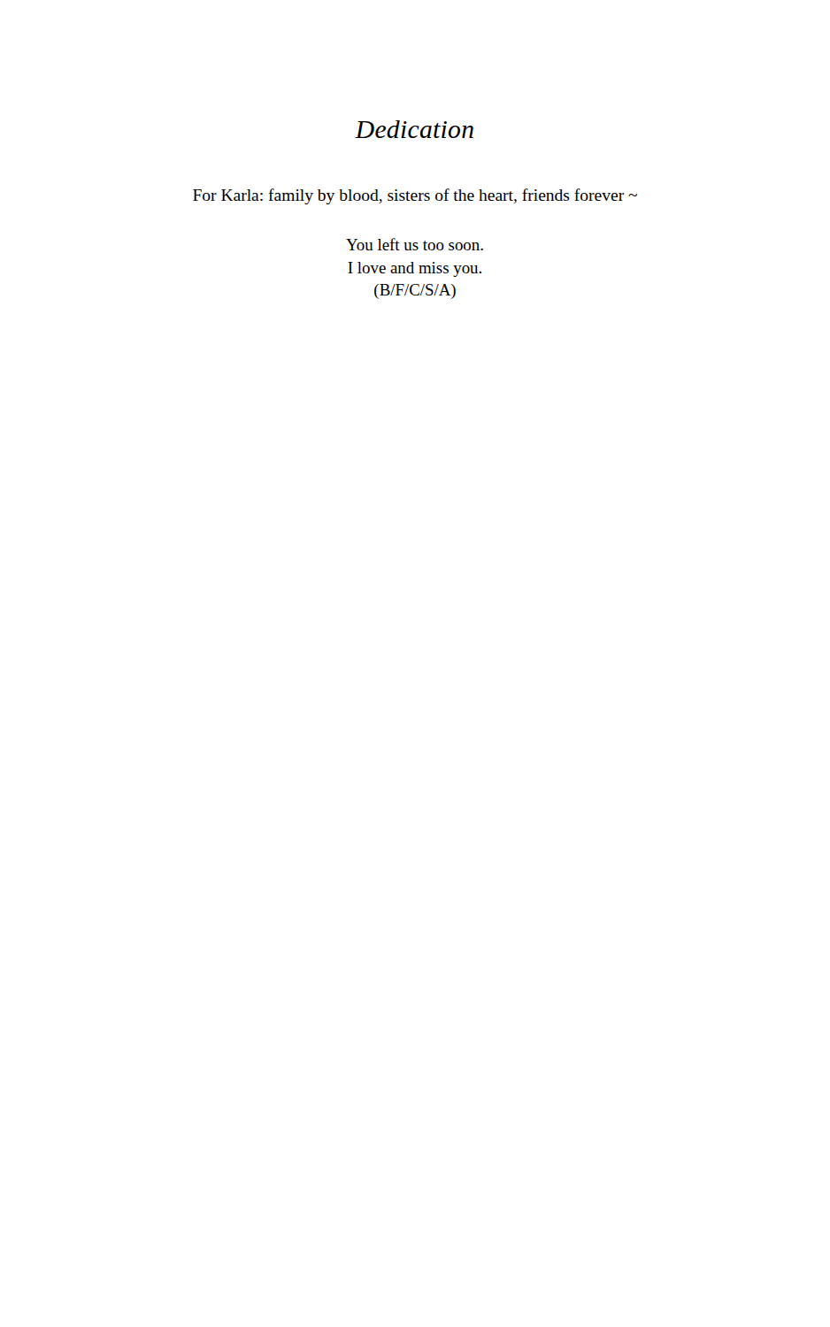Dedication
For Karla: family by blood, sisters of the heart, friends forever ~
You left us too soon.
I love and miss you.
(B/F/C/S/A)